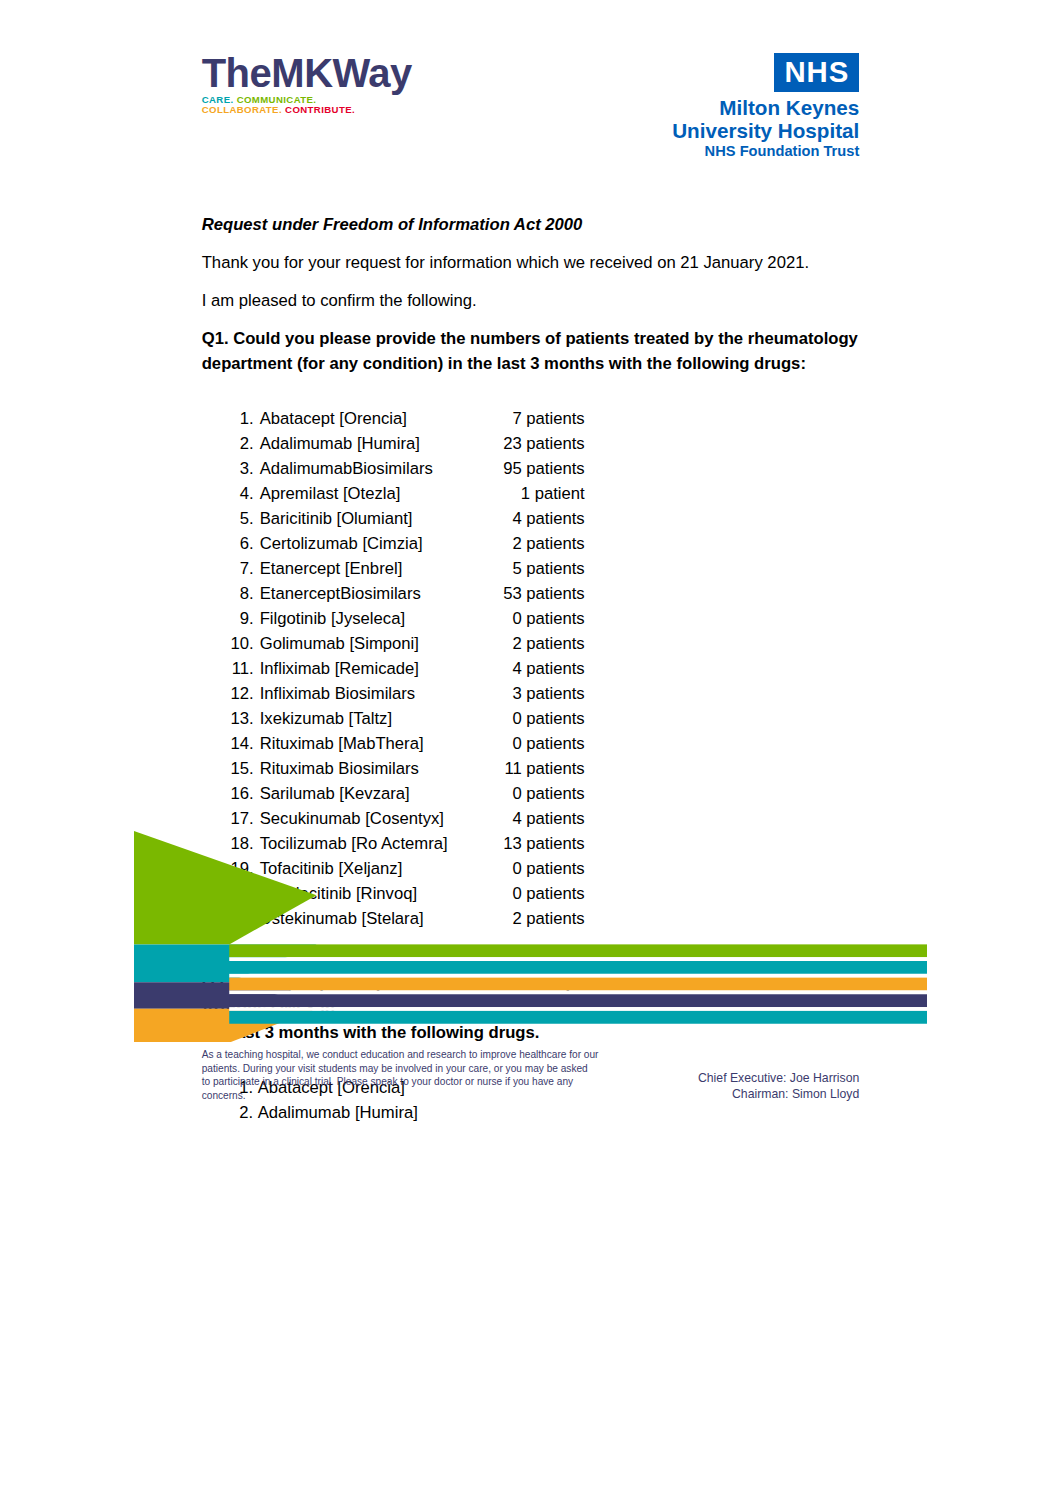The MK Way
CARE. COMMUNICATE.
COLLABORATE. CONTRIBUTE.
NHS
Milton Keynes
University Hospital
NHS Foundation Trust
Request under Freedom of Information Act 2000
Thank you for your request for information which we received on 21 January 2021.
I am pleased to confirm the following.
Q1. Could you please provide the numbers of patients treated by the rheumatology
department (for any condition) in the last 3 months with the following drugs:
Abatacept [Orencia] 7 patients
Adalimumab [Humira] 23 patients
AdalimumabBiosimilars 95 patients
Apremilast [Otezla] 1 patient
Baricitinib [Olumiant] 4 patients
Certolizumab [Cimzia] 2 patients
Etanercept [Enbrel] 5 patients
EtanerceptBiosimilars 53 patients
Filgotinib [Jyseleca] 0 patients
Golimumab [Simponi] 2 patients
Infliximab [Remicade] 4 patients
Infliximab Biosimilars 3 patients
Ixekizumab [Taltz] 0 patients
Rituximab [MabThera] 0 patients
Rituximab Biosimilars 11 patients
Sarilumab [Kevzara] 0 patients
Secukinumab [Cosentyx] 4 patients
Tocilizumab [Ro Actemra] 13 patients
Tofacitinib [Xeljanz] 0 patients
Upadacitinib [Rinvoq] 0 patients
Ustekinumab [Stelara] 2 patients
Q2. Could you please provide the numbers of patients treated for Psoriatic Arthritis ONLY in
the last 3 months with the following drugs.
Abatacept [Orencia]
Adalimumab [Humira]
As a teaching hospital, we conduct education and research to improve healthcare for our patients. During your visit students may be involved in your care, or you may be asked to participate in a clinical trial. Please speak to your doctor or nurse if you have any concerns.
Chief Executive: Joe Harrison
Chairman: Simon Lloyd